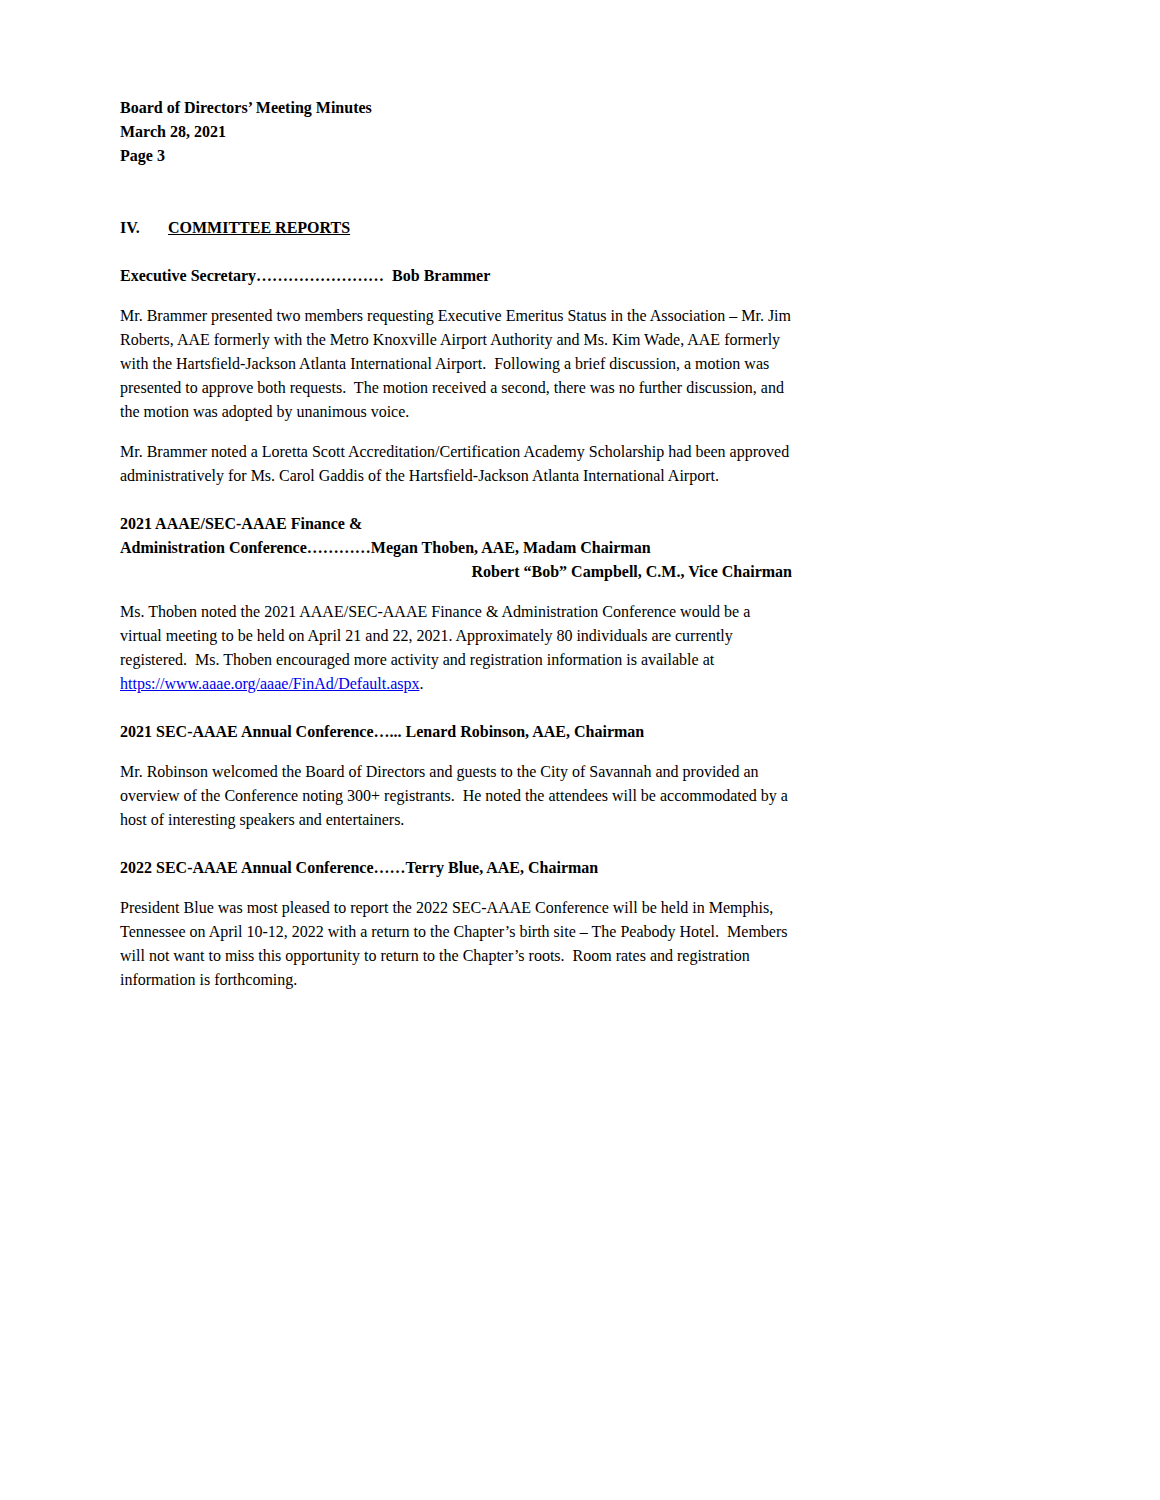Board of Directors’ Meeting Minutes
March 28, 2021
Page 3
IV.
COMMITTEE REPORTS
Executive Secretary…………………… Bob Brammer
Mr. Brammer presented two members requesting Executive Emeritus Status in the Association – Mr. Jim Roberts, AAE formerly with the Metro Knoxville Airport Authority and Ms. Kim Wade, AAE formerly with the Hartsfield-Jackson Atlanta International Airport. Following a brief discussion, a motion was presented to approve both requests. The motion received a second, there was no further discussion, and the motion was adopted by unanimous voice.
Mr. Brammer noted a Loretta Scott Accreditation/Certification Academy Scholarship had been approved administratively for Ms. Carol Gaddis of the Hartsfield-Jackson Atlanta International Airport.
2021 AAAE/SEC-AAAE Finance &
Administration Conference…………Megan Thoben, AAE, Madam Chairman
Robert “Bob” Campbell, C.M., Vice Chairman
Ms. Thoben noted the 2021 AAAE/SEC-AAAE Finance & Administration Conference would be a virtual meeting to be held on April 21 and 22, 2021. Approximately 80 individuals are currently registered. Ms. Thoben encouraged more activity and registration information is available at https://www.aaae.org/aaae/FinAd/Default.aspx.
2021 SEC-AAAE Annual Conference…... Lenard Robinson, AAE, Chairman
Mr. Robinson welcomed the Board of Directors and guests to the City of Savannah and provided an overview of the Conference noting 300+ registrants. He noted the attendees will be accommodated by a host of interesting speakers and entertainers.
2022 SEC-AAAE Annual Conference……Terry Blue, AAE, Chairman
President Blue was most pleased to report the 2022 SEC-AAAE Conference will be held in Memphis, Tennessee on April 10-12, 2022 with a return to the Chapter’s birth site – The Peabody Hotel. Members will not want to miss this opportunity to return to the Chapter’s roots. Room rates and registration information is forthcoming.